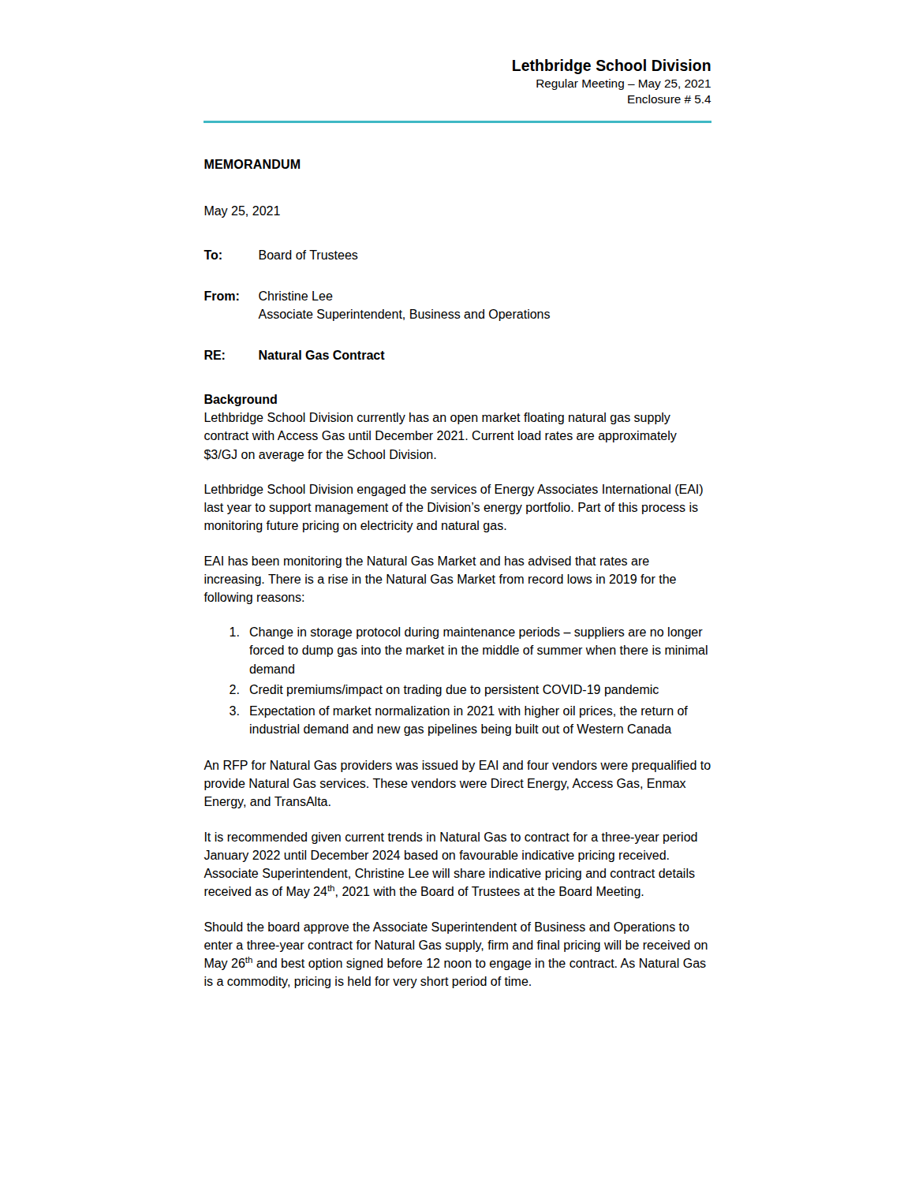Lethbridge School Division
Regular Meeting – May 25, 2021
Enclosure # 5.4
MEMORANDUM
May 25, 2021
| To: | Board of Trustees |
| From: | Christine Lee Associate Superintendent, Business and Operations |
RE: Natural Gas Contract
Background
Lethbridge School Division currently has an open market floating natural gas supply contract with Access Gas until December 2021. Current load rates are approximately $3/GJ on average for the School Division.
Lethbridge School Division engaged the services of Energy Associates International (EAI) last year to support management of the Division’s energy portfolio. Part of this process is monitoring future pricing on electricity and natural gas.
EAI has been monitoring the Natural Gas Market and has advised that rates are increasing. There is a rise in the Natural Gas Market from record lows in 2019 for the following reasons:
Change in storage protocol during maintenance periods – suppliers are no longer forced to dump gas into the market in the middle of summer when there is minimal demand
Credit premiums/impact on trading due to persistent COVID-19 pandemic
Expectation of market normalization in 2021 with higher oil prices, the return of industrial demand and new gas pipelines being built out of Western Canada
An RFP for Natural Gas providers was issued by EAI and four vendors were prequalified to provide Natural Gas services. These vendors were Direct Energy, Access Gas, Enmax Energy, and TransAlta.
It is recommended given current trends in Natural Gas to contract for a three-year period January 2022 until December 2024 based on favourable indicative pricing received. Associate Superintendent, Christine Lee will share indicative pricing and contract details received as of May 24th, 2021 with the Board of Trustees at the Board Meeting.
Should the board approve the Associate Superintendent of Business and Operations to enter a three-year contract for Natural Gas supply, firm and final pricing will be received on May 26th and best option signed before 12 noon to engage in the contract. As Natural Gas is a commodity, pricing is held for very short period of time.